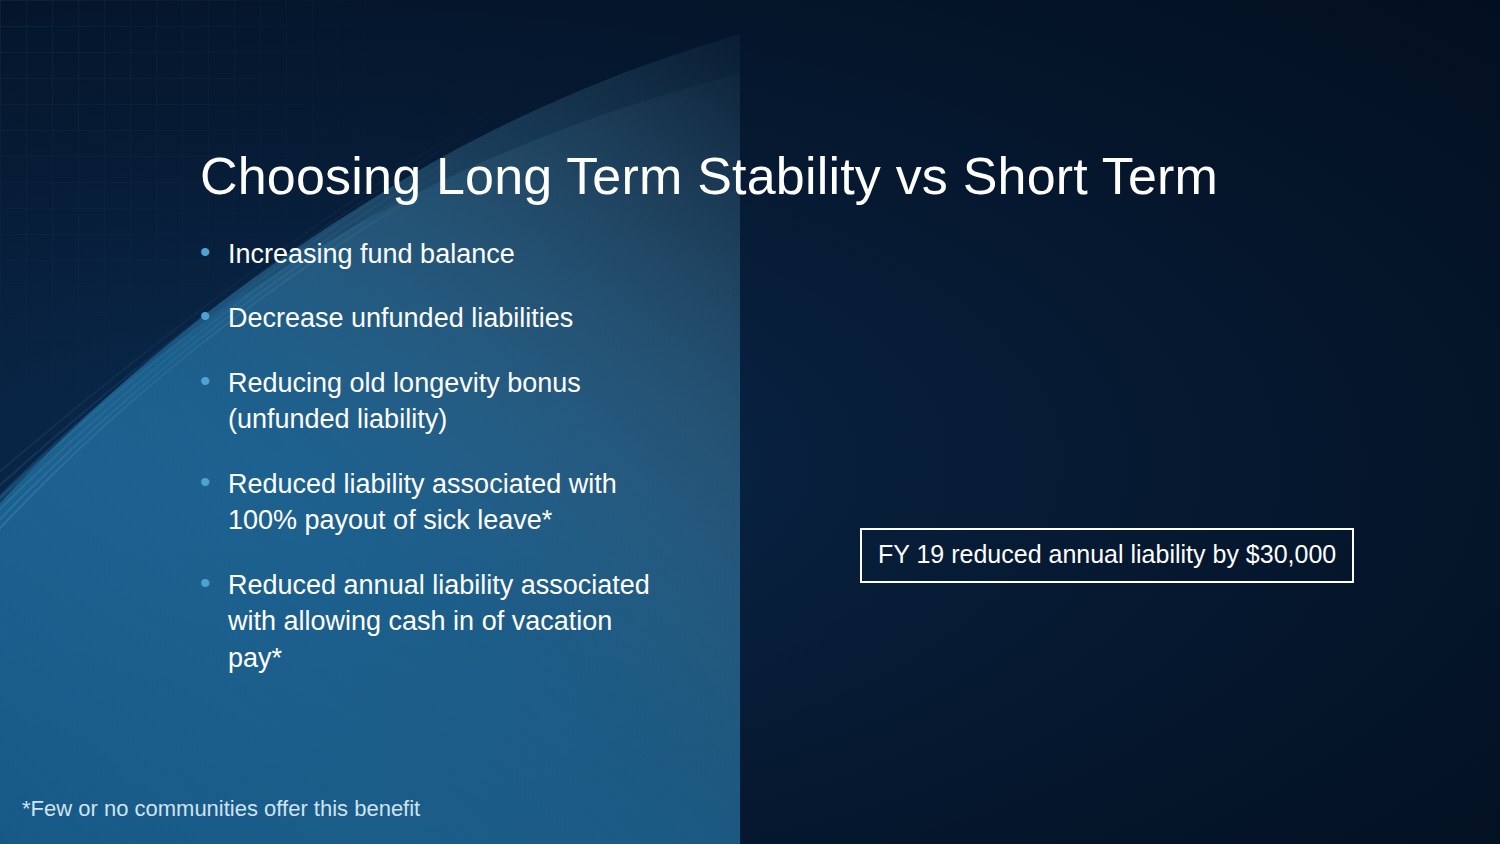Choosing Long Term Stability vs Short Term
Increasing fund balance
Decrease unfunded liabilities
Reducing old longevity bonus (unfunded liability)
Reduced liability associated with 100% payout of sick leave*
Reduced annual liability associated with allowing cash in of vacation pay*
FY 19 reduced annual liability by $30,000
*Few or no communities offer this benefit